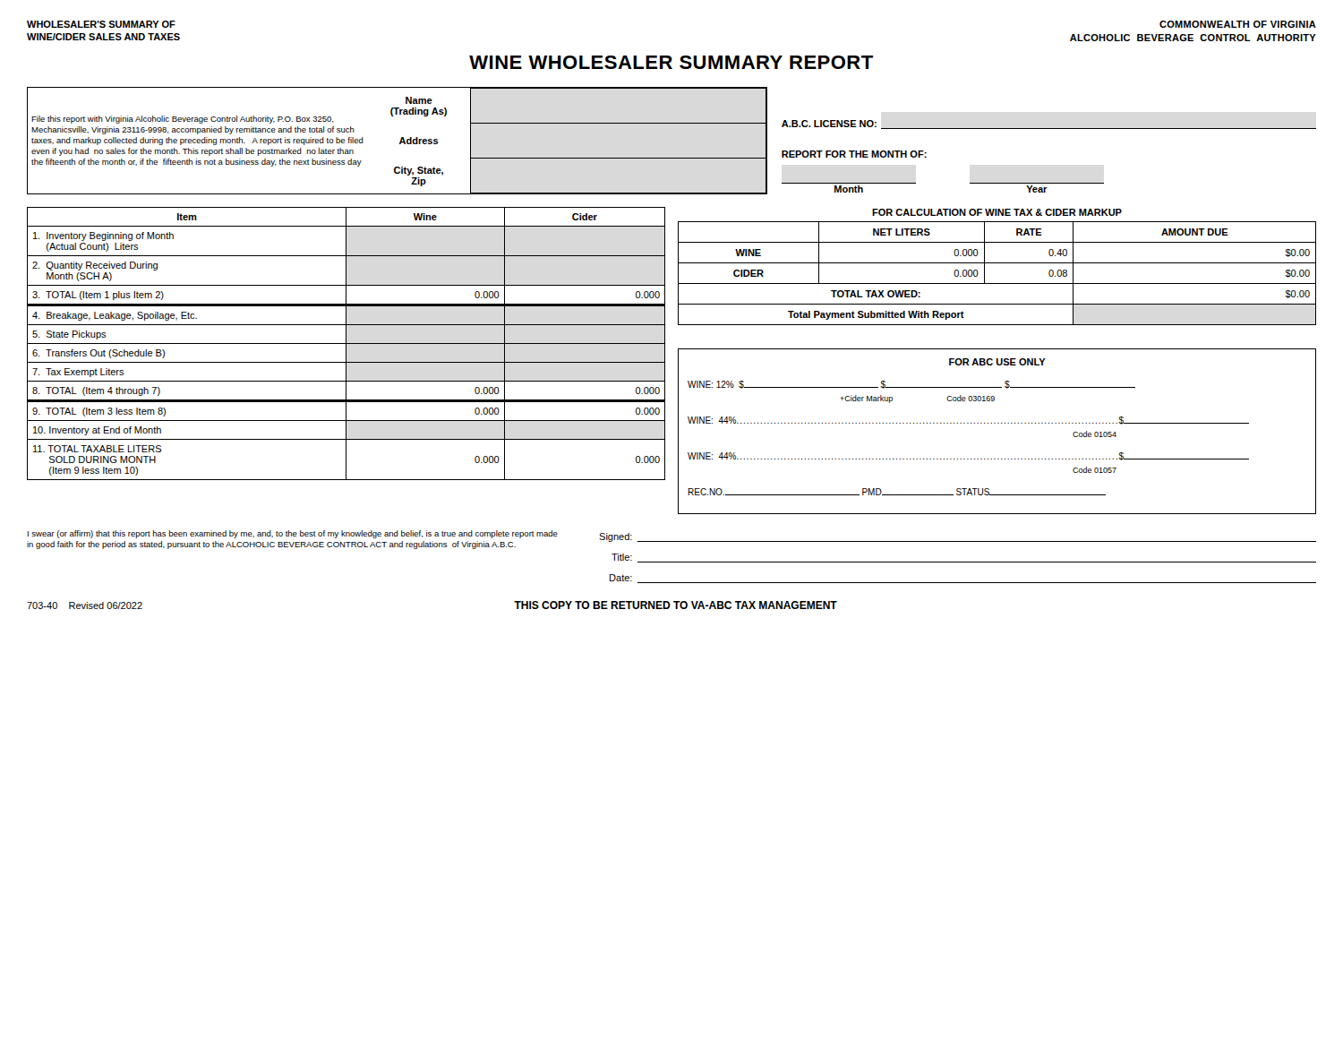WHOLESALER'S SUMMARY OF
WINE/CIDER SALES AND TAXES
COMMONWEALTH OF VIRGINIA
ALCOHOLIC BEVERAGE CONTROL AUTHORITY
WINE WHOLESALER SUMMARY REPORT
| File this report with Virginia Alcoholic Beverage Control Authority, P.O. Box 3250, Mechanicsville, Virginia 23116-9998, accompanied by remittance and the total of such taxes, and markup collected during the preceding month. A report is required to be filed even if you had no sales for the month. This report shall be postmarked no later than the fifteenth of the month or, if the fifteenth is not a business day, the next business day | Name (Trading As) | |
| Address | |
| City, State, Zip | |
A.B.C. LICENSE NO:
REPORT FOR THE MONTH OF:
Month
Year
| Item | Wine | Cider |
| --- | --- | --- |
| 1. Inventory Beginning of Month (Actual Count) Liters | | |
| 2. Quantity Received During Month (SCH A) | | |
| 3. TOTAL (Item 1 plus Item 2) | 0.000 | 0.000 |
| 4. Breakage, Leakage, Spoilage, Etc. | | |
| 5. State Pickups | | |
| 6. Transfers Out (Schedule B) | | |
| 7. Tax Exempt Liters | | |
| 8. TOTAL (Item 4 through 7) | 0.000 | 0.000 |
| 9. TOTAL (Item 3 less Item 8) | 0.000 | 0.000 |
| 10. Inventory at End of Month | | |
| 11. TOTAL TAXABLE LITERS SOLD DURING MONTH (Item 9 less Item 10) | 0.000 | 0.000 |
FOR CALCULATION OF WINE TAX & CIDER MARKUP
| | NET LITERS | RATE | AMOUNT DUE |
| --- | --- | --- | --- |
| WINE | 0.000 | 0.40 | $0.00 |
| CIDER | 0.000 | 0.08 | $0.00 |
| TOTAL TAX OWED: | $0.00 |
| Total Payment Submitted With Report | |
FOR ABC USE ONLY
WINE: 12% $ $ $
+Cider Markup Code 030169
WINE: 44%.................................................................................................................$
Code 01054
WINE: 44%.................................................................................................................$
Code 01057
REC.NO. PMD STATUS
I swear (or affirm) that this report has been examined by me, and, to the best of my knowledge and belief, is a true and complete report made in good faith for the period as stated, pursuant to the ALCOHOLIC BEVERAGE CONTROL ACT and regulations of Virginia A.B.C.
Signed:
Title:
Date:
703-40 Revised 06/2022
THIS COPY TO BE RETURNED TO VA-ABC TAX MANAGEMENT